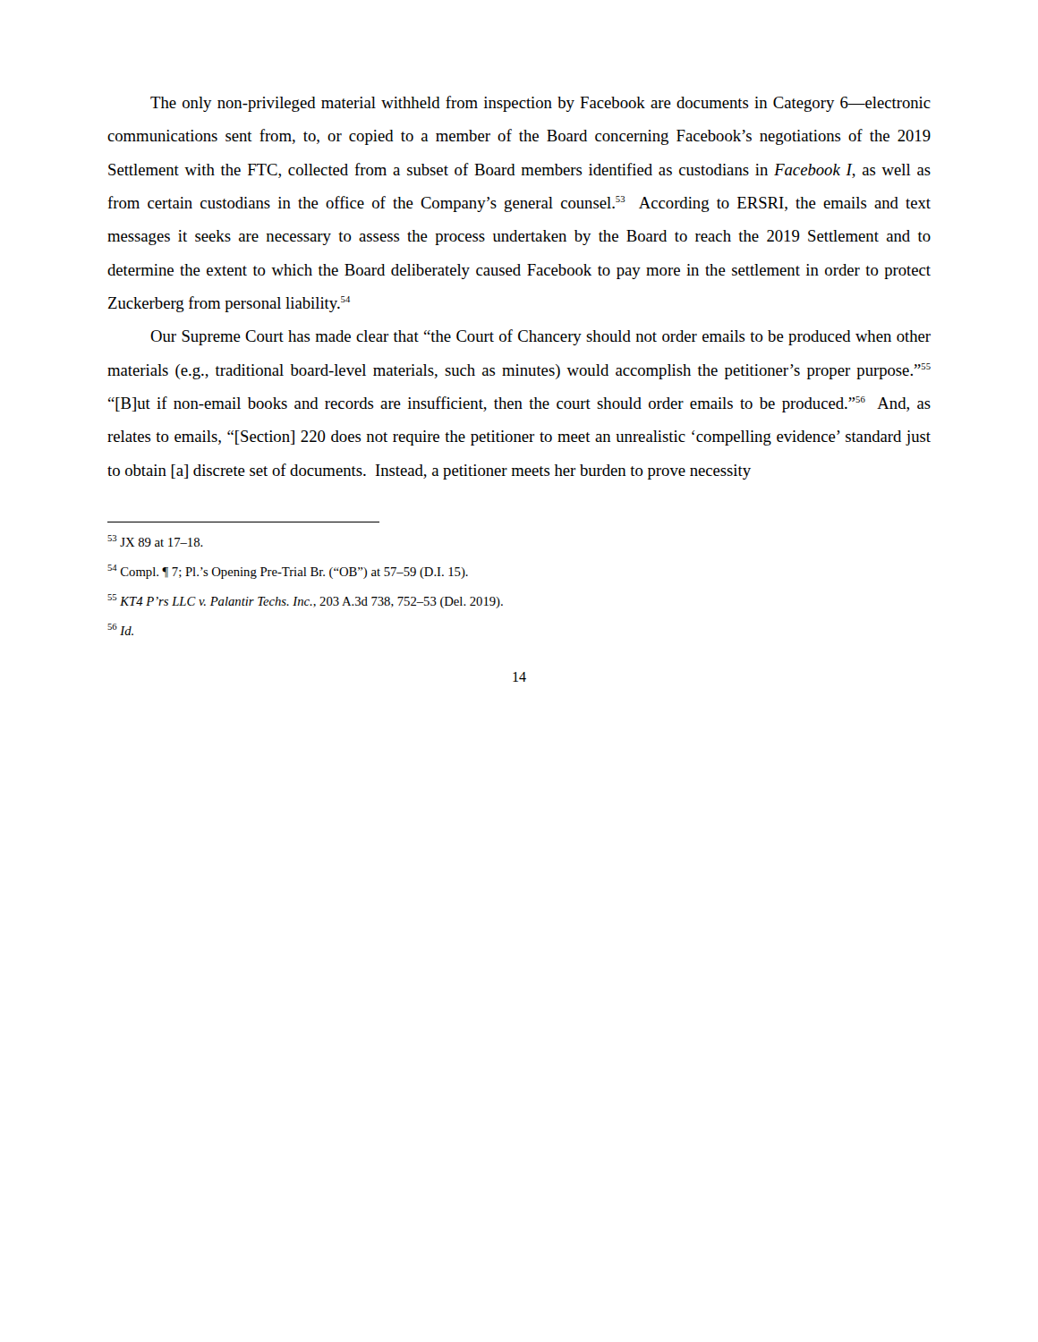The only non-privileged material withheld from inspection by Facebook are documents in Category 6—electronic communications sent from, to, or copied to a member of the Board concerning Facebook’s negotiations of the 2019 Settlement with the FTC, collected from a subset of Board members identified as custodians in Facebook I, as well as from certain custodians in the office of the Company’s general counsel.53 According to ERSRI, the emails and text messages it seeks are necessary to assess the process undertaken by the Board to reach the 2019 Settlement and to determine the extent to which the Board deliberately caused Facebook to pay more in the settlement in order to protect Zuckerberg from personal liability.54
Our Supreme Court has made clear that “the Court of Chancery should not order emails to be produced when other materials (e.g., traditional board-level materials, such as minutes) would accomplish the petitioner’s proper purpose.”55 “[B]ut if non-email books and records are insufficient, then the court should order emails to be produced.”56 And, as relates to emails, “[Section] 220 does not require the petitioner to meet an unrealistic ‘compelling evidence’ standard just to obtain [a] discrete set of documents. Instead, a petitioner meets her burden to prove necessity
53 JX 89 at 17–18.
54 Compl. ¶ 7; Pl.’s Opening Pre-Trial Br. (“OB”) at 57–59 (D.I. 15).
55 KT4 P’rs LLC v. Palantir Techs. Inc., 203 A.3d 738, 752–53 (Del. 2019).
56 Id.
14